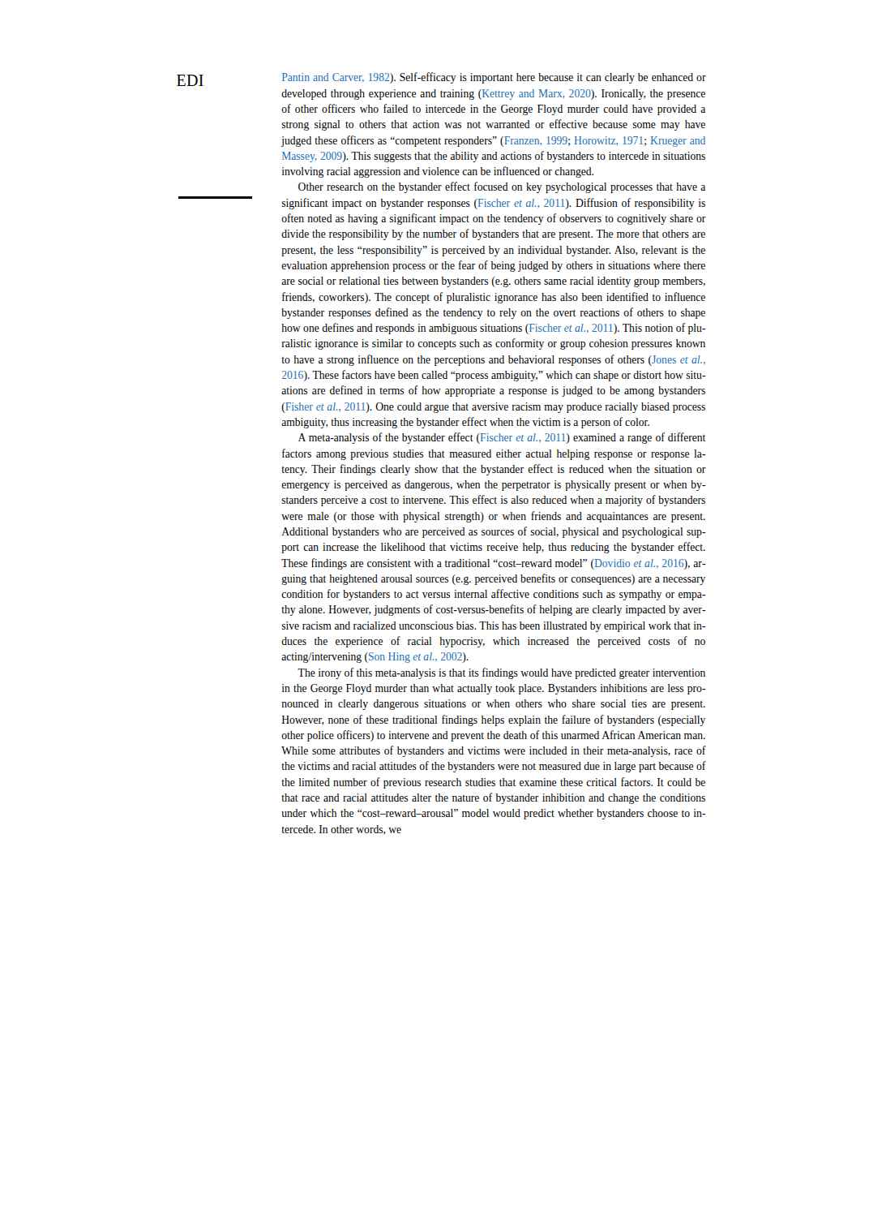EDI
Pantin and Carver, 1982). Self-efficacy is important here because it can clearly be enhanced or developed through experience and training (Kettrey and Marx, 2020). Ironically, the presence of other officers who failed to intercede in the George Floyd murder could have provided a strong signal to others that action was not warranted or effective because some may have judged these officers as “competent responders” (Franzen, 1999; Horowitz, 1971; Krueger and Massey, 2009). This suggests that the ability and actions of bystanders to intercede in situations involving racial aggression and violence can be influenced or changed.
Other research on the bystander effect focused on key psychological processes that have a significant impact on bystander responses (Fischer et al., 2011). Diffusion of responsibility is often noted as having a significant impact on the tendency of observers to cognitively share or divide the responsibility by the number of bystanders that are present. The more that others are present, the less “responsibility” is perceived by an individual bystander. Also, relevant is the evaluation apprehension process or the fear of being judged by others in situations where there are social or relational ties between bystanders (e.g. others same racial identity group members, friends, coworkers). The concept of pluralistic ignorance has also been identified to influence bystander responses defined as the tendency to rely on the overt reactions of others to shape how one defines and responds in ambiguous situations (Fischer et al., 2011). This notion of pluralistic ignorance is similar to concepts such as conformity or group cohesion pressures known to have a strong influence on the perceptions and behavioral responses of others (Jones et al., 2016). These factors have been called “process ambiguity,” which can shape or distort how situations are defined in terms of how appropriate a response is judged to be among bystanders (Fisher et al., 2011). One could argue that aversive racism may produce racially biased process ambiguity, thus increasing the bystander effect when the victim is a person of color.
A meta-analysis of the bystander effect (Fischer et al., 2011) examined a range of different factors among previous studies that measured either actual helping response or response latency. Their findings clearly show that the bystander effect is reduced when the situation or emergency is perceived as dangerous, when the perpetrator is physically present or when bystanders perceive a cost to intervene. This effect is also reduced when a majority of bystanders were male (or those with physical strength) or when friends and acquaintances are present. Additional bystanders who are perceived as sources of social, physical and psychological support can increase the likelihood that victims receive help, thus reducing the bystander effect. These findings are consistent with a traditional “cost–reward model” (Dovidio et al., 2016), arguing that heightened arousal sources (e.g. perceived benefits or consequences) are a necessary condition for bystanders to act versus internal affective conditions such as sympathy or empathy alone. However, judgments of cost-versus-benefits of helping are clearly impacted by aversive racism and racialized unconscious bias. This has been illustrated by empirical work that induces the experience of racial hypocrisy, which increased the perceived costs of no acting/intervening (Son Hing et al., 2002).
The irony of this meta-analysis is that its findings would have predicted greater intervention in the George Floyd murder than what actually took place. Bystanders inhibitions are less pronounced in clearly dangerous situations or when others who share social ties are present. However, none of these traditional findings helps explain the failure of bystanders (especially other police officers) to intervene and prevent the death of this unarmed African American man. While some attributes of bystanders and victims were included in their meta-analysis, race of the victims and racial attitudes of the bystanders were not measured due in large part because of the limited number of previous research studies that examine these critical factors. It could be that race and racial attitudes alter the nature of bystander inhibition and change the conditions under which the “cost–reward–arousal” model would predict whether bystanders choose to intercede. In other words, we